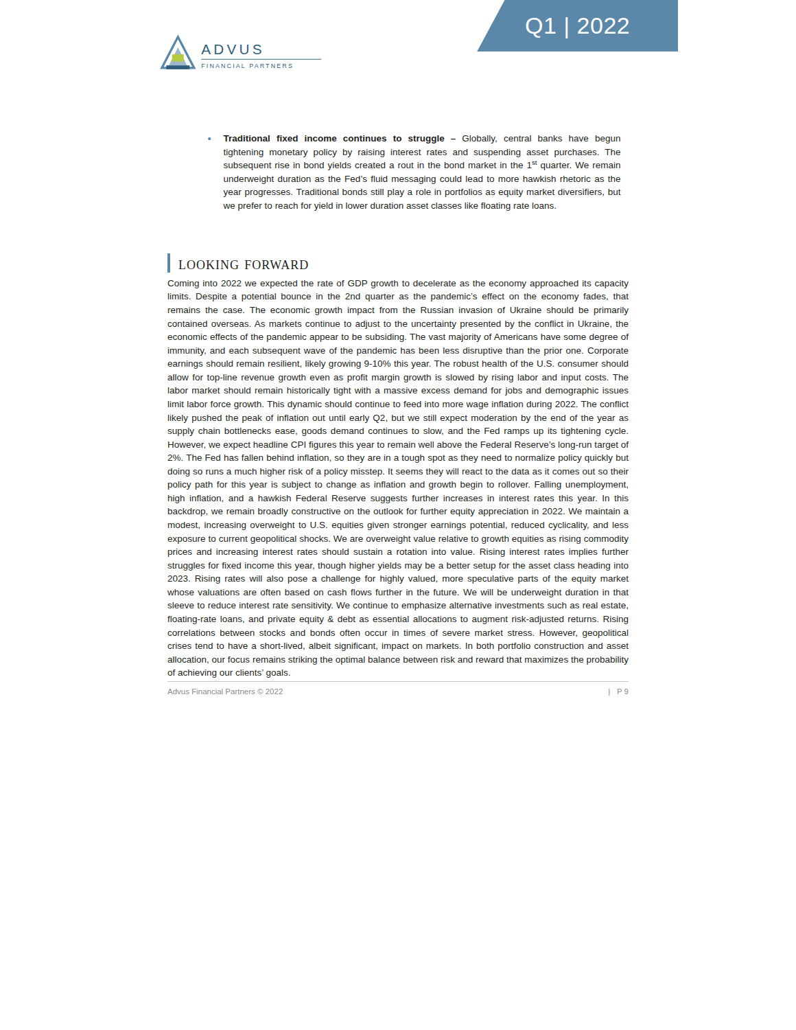Q1 | 2022
ADVUS FINANCIAL PARTNERS
Traditional fixed income continues to struggle – Globally, central banks have begun tightening monetary policy by raising interest rates and suspending asset purchases. The subsequent rise in bond yields created a rout in the bond market in the 1st quarter. We remain underweight duration as the Fed’s fluid messaging could lead to more hawkish rhetoric as the year progresses. Traditional bonds still play a role in portfolios as equity market diversifiers, but we prefer to reach for yield in lower duration asset classes like floating rate loans.
Looking Forward
Coming into 2022 we expected the rate of GDP growth to decelerate as the economy approached its capacity limits. Despite a potential bounce in the 2nd quarter as the pandemic’s effect on the economy fades, that remains the case. The economic growth impact from the Russian invasion of Ukraine should be primarily contained overseas. As markets continue to adjust to the uncertainty presented by the conflict in Ukraine, the economic effects of the pandemic appear to be subsiding. The vast majority of Americans have some degree of immunity, and each subsequent wave of the pandemic has been less disruptive than the prior one. Corporate earnings should remain resilient, likely growing 9-10% this year. The robust health of the U.S. consumer should allow for top-line revenue growth even as profit margin growth is slowed by rising labor and input costs. The labor market should remain historically tight with a massive excess demand for jobs and demographic issues limit labor force growth. This dynamic should continue to feed into more wage inflation during 2022. The conflict likely pushed the peak of inflation out until early Q2, but we still expect moderation by the end of the year as supply chain bottlenecks ease, goods demand continues to slow, and the Fed ramps up its tightening cycle. However, we expect headline CPI figures this year to remain well above the Federal Reserve’s long-run target of 2%. The Fed has fallen behind inflation, so they are in a tough spot as they need to normalize policy quickly but doing so runs a much higher risk of a policy misstep. It seems they will react to the data as it comes out so their policy path for this year is subject to change as inflation and growth begin to rollover. Falling unemployment, high inflation, and a hawkish Federal Reserve suggests further increases in interest rates this year. In this backdrop, we remain broadly constructive on the outlook for further equity appreciation in 2022. We maintain a modest, increasing overweight to U.S. equities given stronger earnings potential, reduced cyclicality, and less exposure to current geopolitical shocks. We are overweight value relative to growth equities as rising commodity prices and increasing interest rates should sustain a rotation into value. Rising interest rates implies further struggles for fixed income this year, though higher yields may be a better setup for the asset class heading into 2023. Rising rates will also pose a challenge for highly valued, more speculative parts of the equity market whose valuations are often based on cash flows further in the future. We will be underweight duration in that sleeve to reduce interest rate sensitivity. We continue to emphasize alternative investments such as real estate, floating-rate loans, and private equity & debt as essential allocations to augment risk-adjusted returns. Rising correlations between stocks and bonds often occur in times of severe market stress. However, geopolitical crises tend to have a short-lived, albeit significant, impact on markets. In both portfolio construction and asset allocation, our focus remains striking the optimal balance between risk and reward that maximizes the probability of achieving our clients’ goals.
Advus Financial Partners © 2022
| P 9